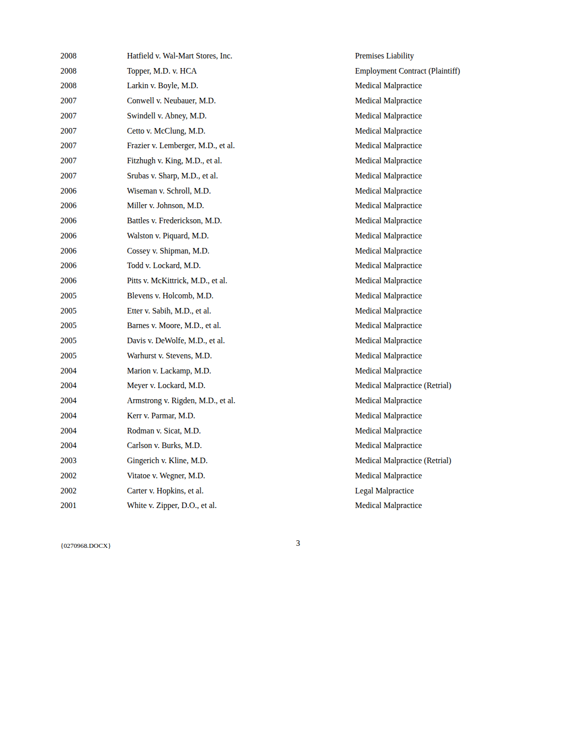| 2008 | Hatfield v. Wal-Mart Stores, Inc. | Premises Liability |
| 2008 | Topper, M.D. v. HCA | Employment Contract (Plaintiff) |
| 2008 | Larkin v. Boyle, M.D. | Medical Malpractice |
| 2007 | Conwell v. Neubauer, M.D. | Medical Malpractice |
| 2007 | Swindell v. Abney, M.D. | Medical Malpractice |
| 2007 | Cetto v. McClung, M.D. | Medical Malpractice |
| 2007 | Frazier v. Lemberger, M.D., et al. | Medical Malpractice |
| 2007 | Fitzhugh v. King, M.D., et al. | Medical Malpractice |
| 2007 | Srubas v. Sharp, M.D., et al. | Medical Malpractice |
| 2006 | Wiseman v. Schroll, M.D. | Medical Malpractice |
| 2006 | Miller v. Johnson, M.D. | Medical Malpractice |
| 2006 | Battles v. Frederickson, M.D. | Medical Malpractice |
| 2006 | Walston v. Piquard, M.D. | Medical Malpractice |
| 2006 | Cossey v. Shipman, M.D. | Medical Malpractice |
| 2006 | Todd v. Lockard, M.D. | Medical Malpractice |
| 2006 | Pitts v. McKittrick, M.D., et al. | Medical Malpractice |
| 2005 | Blevens v. Holcomb, M.D. | Medical Malpractice |
| 2005 | Etter v. Sabih, M.D., et al. | Medical Malpractice |
| 2005 | Barnes v. Moore, M.D., et al. | Medical Malpractice |
| 2005 | Davis v. DeWolfe, M.D., et al. | Medical Malpractice |
| 2005 | Warhurst v. Stevens, M.D. | Medical Malpractice |
| 2004 | Marion v. Lackamp, M.D. | Medical Malpractice |
| 2004 | Meyer v. Lockard, M.D. | Medical Malpractice (Retrial) |
| 2004 | Armstrong v. Rigden, M.D., et al. | Medical Malpractice |
| 2004 | Kerr v. Parmar, M.D. | Medical Malpractice |
| 2004 | Rodman v. Sicat, M.D. | Medical Malpractice |
| 2004 | Carlson v. Burks, M.D. | Medical Malpractice |
| 2003 | Gingerich v. Kline, M.D. | Medical Malpractice (Retrial) |
| 2002 | Vitatoe v. Wegner, M.D. | Medical Malpractice |
| 2002 | Carter v. Hopkins, et al. | Legal Malpractice |
| 2001 | White v. Zipper, D.O., et al. | Medical Malpractice |
{0270968.DOCX}
3